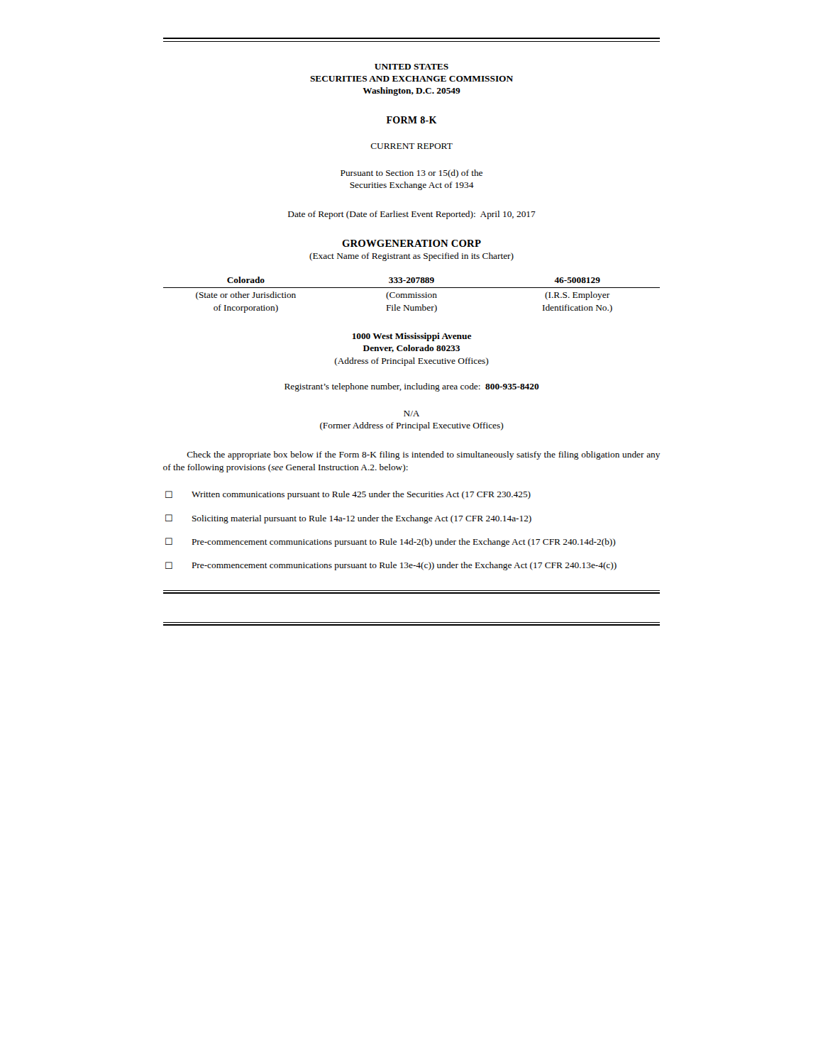UNITED STATES
SECURITIES AND EXCHANGE COMMISSION
Washington, D.C. 20549
FORM 8-K
CURRENT REPORT
Pursuant to Section 13 or 15(d) of the
Securities Exchange Act of 1934
Date of Report (Date of Earliest Event Reported): April 10, 2017
GROWGENERATION CORP
(Exact Name of Registrant as Specified in its Charter)
| Colorado | 333-207889 | 46-5008129 |
| (State or other Jurisdiction of Incorporation) | (Commission File Number) | (I.R.S. Employer Identification No.) |
1000 West Mississippi Avenue
Denver, Colorado 80233
(Address of Principal Executive Offices)
Registrant’s telephone number, including area code: 800-935-8420
N/A
(Former Address of Principal Executive Offices)
Check the appropriate box below if the Form 8-K filing is intended to simultaneously satisfy the filing obligation under any of the following provisions (see General Instruction A.2. below):
☐Written communications pursuant to Rule 425 under the Securities Act (17 CFR 230.425)
☐Soliciting material pursuant to Rule 14a-12 under the Exchange Act (17 CFR 240.14a-12)
☐Pre-commencement communications pursuant to Rule 14d-2(b) under the Exchange Act (17 CFR 240.14d-2(b))
☐Pre-commencement communications pursuant to Rule 13e-4(c)) under the Exchange Act (17 CFR 240.13e-4(c))